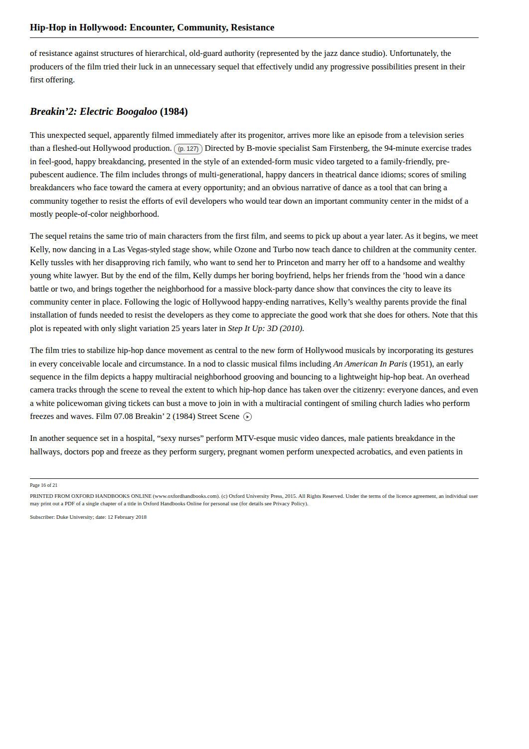Hip-Hop in Hollywood: Encounter, Community, Resistance
of resistance against structures of hierarchical, old-guard authority (represented by the jazz dance studio). Unfortunately, the producers of the film tried their luck in an unnecessary sequel that effectively undid any progressive possibilities present in their first offering.
Breakin’2: Electric Boogaloo (1984)
This unexpected sequel, apparently filmed immediately after its progenitor, arrives more like an episode from a television series than a fleshed-out Hollywood production. (p. 127) Directed by B-movie specialist Sam Firstenberg, the 94-minute exercise trades in feel-good, happy breakdancing, presented in the style of an extended-form music video targeted to a family-friendly, pre-pubescent audience. The film includes throngs of multi-generational, happy dancers in theatrical dance idioms; scores of smiling breakdancers who face toward the camera at every opportunity; and an obvious narrative of dance as a tool that can bring a community together to resist the efforts of evil developers who would tear down an important community center in the midst of a mostly people-of-color neighborhood.
The sequel retains the same trio of main characters from the first film, and seems to pick up about a year later. As it begins, we meet Kelly, now dancing in a Las Vegas-styled stage show, while Ozone and Turbo now teach dance to children at the community center. Kelly tussles with her disapproving rich family, who want to send her to Princeton and marry her off to a handsome and wealthy young white lawyer. But by the end of the film, Kelly dumps her boring boyfriend, helps her friends from the ’hood win a dance battle or two, and brings together the neighborhood for a massive block-party dance show that convinces the city to leave its community center in place. Following the logic of Hollywood happy-ending narratives, Kelly’s wealthy parents provide the final installation of funds needed to resist the developers as they come to appreciate the good work that she does for others. Note that this plot is repeated with only slight variation 25 years later in Step It Up: 3D (2010).
The film tries to stabilize hip-hop dance movement as central to the new form of Hollywood musicals by incorporating its gestures in every conceivable locale and circumstance. In a nod to classic musical films including An American In Paris (1951), an early sequence in the film depicts a happy multiracial neighborhood grooving and bouncing to a lightweight hip-hop beat. An overhead camera tracks through the scene to reveal the extent to which hip-hop dance has taken over the citizenry: everyone dances, and even a white policewoman giving tickets can bust a move to join in with a multiracial contingent of smiling church ladies who perform freezes and waves. Film 07.08 Breakin’ 2 (1984) Street Scene
In another sequence set in a hospital, “sexy nurses” perform MTV-esque music video dances, male patients breakdance in the hallways, doctors pop and freeze as they perform surgery, pregnant women perform unexpected acrobatics, and even patients in
Page 16 of 21
PRINTED FROM OXFORD HANDBOOKS ONLINE (www.oxfordhandbooks.com). (c) Oxford University Press, 2015. All Rights Reserved. Under the terms of the licence agreement, an individual user may print out a PDF of a single chapter of a title in Oxford Handbooks Online for personal use (for details see Privacy Policy).
Subscriber: Duke University; date: 12 February 2018